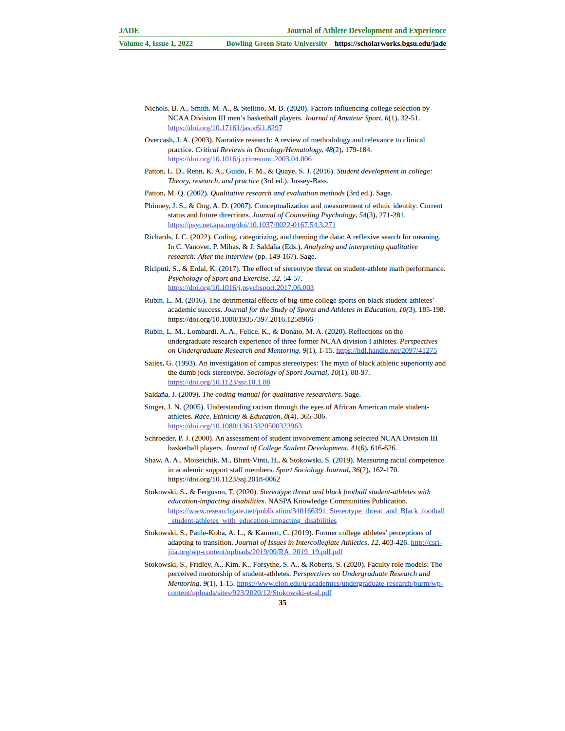JADE
Journal of Athlete Development and Experience
Volume 4, Issue 1, 2022
Bowling Green State University – https://scholarworks.bgsu.edu/jade
Nichols, B. A., Smith, M. A., & Stellino, M. B. (2020). Factors influencing college selection by NCAA Division III men’s basketball players. Journal of Amateur Sport, 6(1), 32-51. https://doi.org/10.17161/jas.v6i1.8297
Overcash, J. A. (2003). Narrative research: A review of methodology and relevance to clinical practice. Critical Reviews in Oncology/Hematology, 48(2), 179-184. https://doi.org/10.1016/j.critrevonc.2003.04.006
Patton, L. D., Renn, K. A., Guido, F. M., & Quaye, S. J. (2016). Student development in college: Theory, research, and practice (3rd ed.). Jossey-Bass.
Patton, M. Q. (2002). Qualitative research and evaluation methods (3rd ed.). Sage.
Phinney, J. S., & Ong, A. D. (2007). Conceptualization and measurement of ethnic identity: Current status and future directions. Journal of Counseling Psychology, 54(3), 271-281. https://psycnet.apa.org/doi/10.1037/0022-0167.54.3.271
Richards, J. C. (2022). Coding, categorizing, and theming the data: A reflexive search for meaning. In C. Vanover, P. Mihas, & J. Saldaña (Eds.), Analyzing and interpreting qualitative research: After the interview (pp. 149-167). Sage.
Riciputi, S., & Erdal, K. (2017). The effect of stereotype threat on student-athlete math performance. Psychology of Sport and Exercise, 32, 54-57. https://doi.org/10.1016/j.psychsport.2017.06.003
Rubin, L. M. (2016). The detrimental effects of big-time college sports on black student-athletes’ academic success. Journal for the Study of Sports and Athletes in Education, 10(3), 185-198. https://doi.org/10.1080/19357397.2016.1258966
Rubin, L. M., Lombardi, A. A., Felice, K., & Donato, M. A. (2020). Reflections on the undergraduate research experience of three former NCAA division I athletes. Perspectives on Undergraduate Research and Mentoring, 9(1), 1-15. https://hdl.handle.net/2097/41275
Sailes, G. (1993). An investigation of campus stereotypes: The myth of black athletic superiority and the dumb jock stereotype. Sociology of Sport Journal, 10(1), 88-97. https://doi.org/10.1123/ssj.10.1.88
Saldaña, J. (2009). The coding manual for qualitative researchers. Sage.
Singer, J. N. (2005). Understanding racism through the eyes of African American male student-athletes. Race, Ethnicity & Education, 8(4), 365-386. https://doi.org/10.1080/13613320500323963
Schroeder, P. J. (2000). An assessment of student involvement among selected NCAA Division III basketball players. Journal of College Student Development, 41(6), 616-626.
Shaw, A. A., Moiseichik, M., Blunt-Vinti, H., & Stokowski, S. (2019). Measuring racial competence in academic support staff members. Sport Sociology Journal, 36(2), 162-170. https://doi.org/10.1123/ssj.2018-0062
Stokowski, S., & Ferguson, T. (2020). Stereotype threat and black football student-athletes with education-impacting disabilities. NASPA Knowledge Communities Publication. https://www.researchgate.net/publication/340166391_Stereotype_threat_and_Black_football_student-athletes_with_education-impacting_disabilities
Stokowski, S., Paule-Koba, A. L., & Kaunert, C. (2019). Former college athletes’ perceptions of adapting to transition. Journal of Issues in Intercollegiate Athletics, 12, 403-426. http://csri-jiia.org/wp-content/uploads/2019/09/RA_2019_19.pdf.pdf
Stokowski, S., Fridley, A., Kim, K., Forsythe, S. A., & Roberts, S. (2020). Faculty role models: The perceived mentorship of student-athletes. Perspectives on Undergraduate Research and Mentoring, 9(1), 1-15. https://www.elon.edu/u/academics/undergraduate-research/purm/wp-content/uploads/sites/923/2020/12/Stokowski-et-al.pdf
35